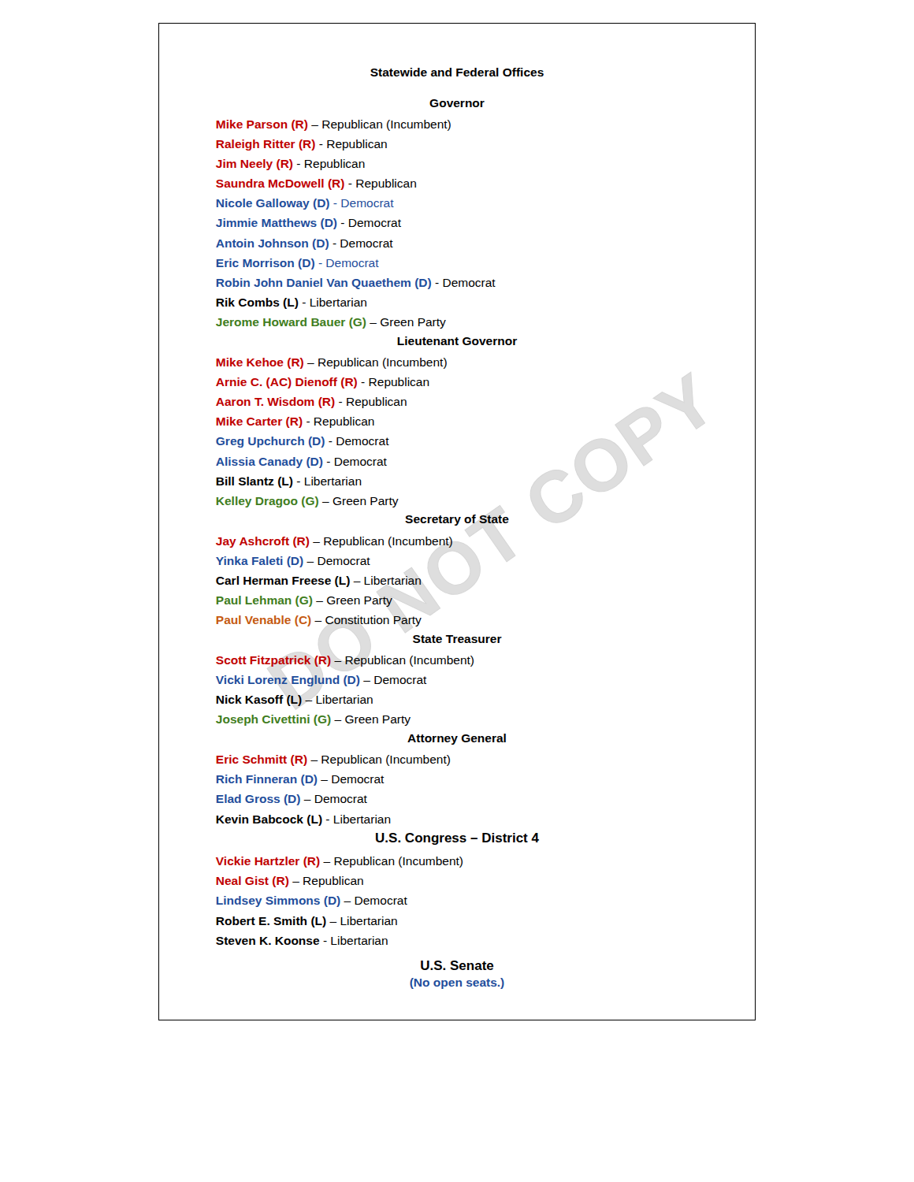DO NOT COPY
Statewide and Federal Offices
Governor
Mike Parson (R) – Republican (Incumbent)
Raleigh Ritter (R) - Republican
Jim Neely (R) - Republican
Saundra McDowell (R) - Republican
Nicole Galloway (D) - Democrat
Jimmie Matthews (D) - Democrat
Antoin Johnson (D) - Democrat
Eric Morrison (D) - Democrat
Robin John Daniel Van Quaethem (D) - Democrat
Rik Combs (L) - Libertarian
Jerome Howard Bauer (G) – Green Party
Lieutenant Governor
Mike Kehoe (R) – Republican (Incumbent)
Arnie C. (AC) Dienoff (R) - Republican
Aaron T. Wisdom (R) - Republican
Mike Carter (R) - Republican
Greg Upchurch (D) - Democrat
Alissia Canady (D) - Democrat
Bill Slantz (L) - Libertarian
Kelley Dragoo (G) – Green Party
Secretary of State
Jay Ashcroft (R) – Republican (Incumbent)
Yinka Faleti (D) – Democrat
Carl Herman Freese (L) – Libertarian
Paul Lehman (G) – Green Party
Paul Venable (C) – Constitution Party
State Treasurer
Scott Fitzpatrick (R) – Republican (Incumbent)
Vicki Lorenz Englund (D) – Democrat
Nick Kasoff (L) – Libertarian
Joseph Civettini (G) – Green Party
Attorney General
Eric Schmitt (R) – Republican (Incumbent)
Rich Finneran (D) – Democrat
Elad Gross (D) – Democrat
Kevin Babcock (L) - Libertarian
U.S. Congress – District 4
Vickie Hartzler (R) – Republican (Incumbent)
Neal Gist (R) – Republican
Lindsey Simmons (D) – Democrat
Robert E. Smith (L) – Libertarian
Steven K. Koonse - Libertarian
U.S. Senate
(No open seats.)